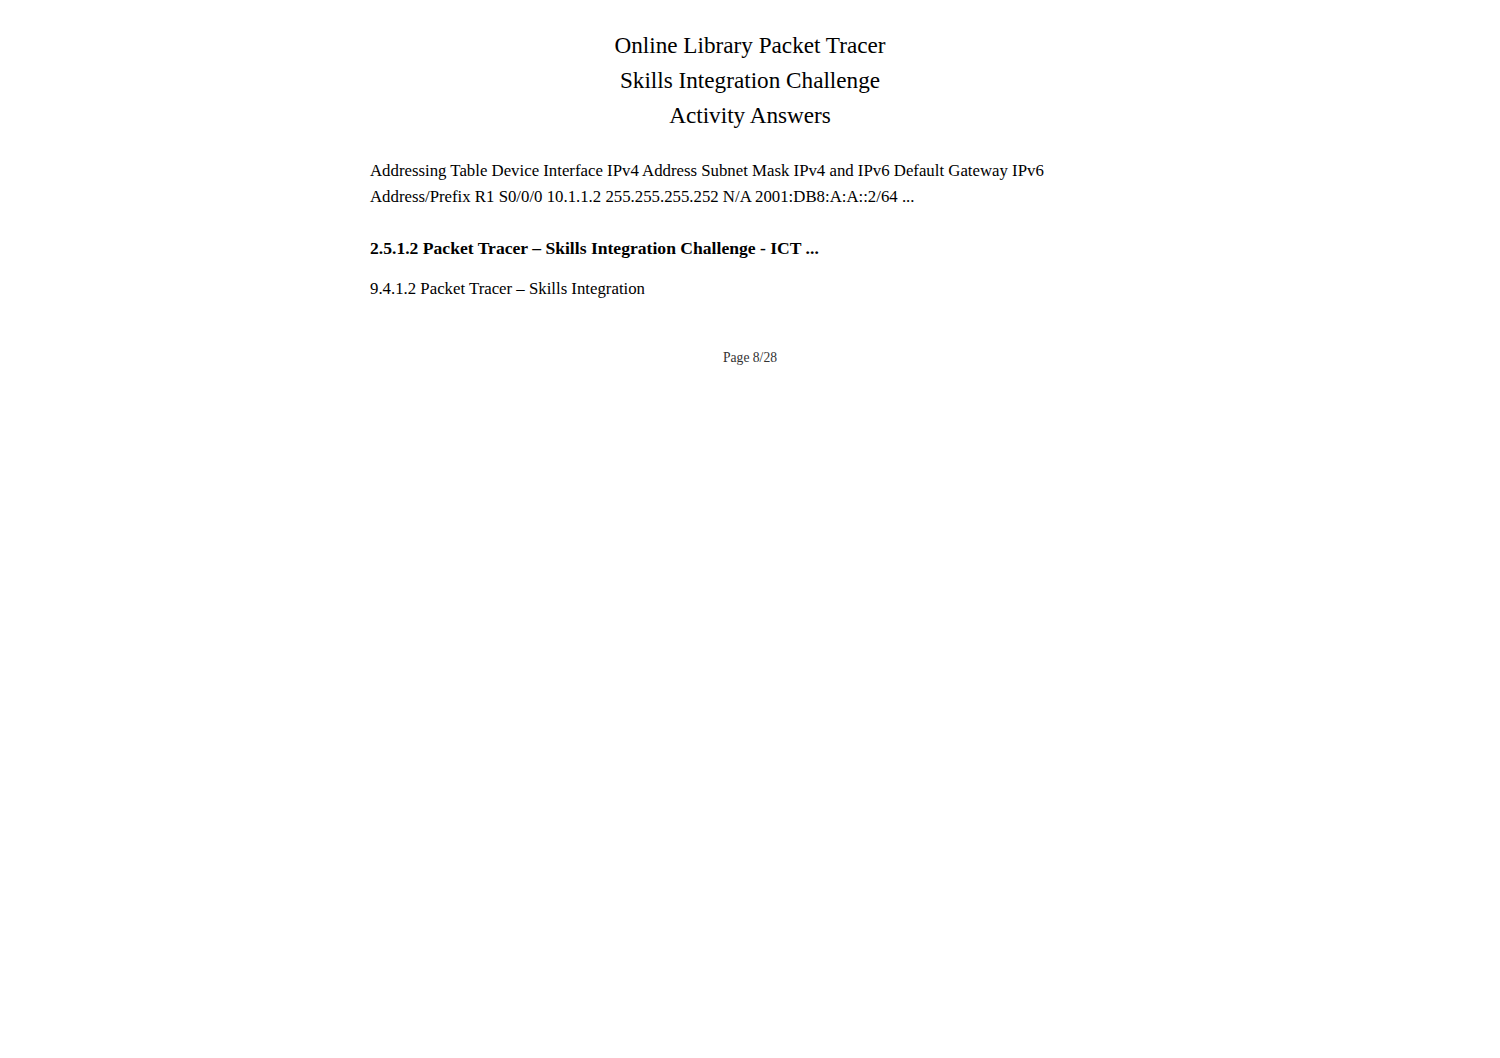Online Library Packet Tracer Skills Integration Challenge Activity Answers
Addressing Table Device Interface IPv4 Address Subnet Mask IPv4 and IPv6 Default Gateway IPv6 Address/Prefix R1 S0/0/0 10.1.1.2 255.255.255.252 N/A 2001:DB8:A:A::2/64 ...
2.5.1.2 Packet Tracer – Skills Integration Challenge - ICT ...
9.4.1.2 Packet Tracer – Skills Integration
Page 8/28